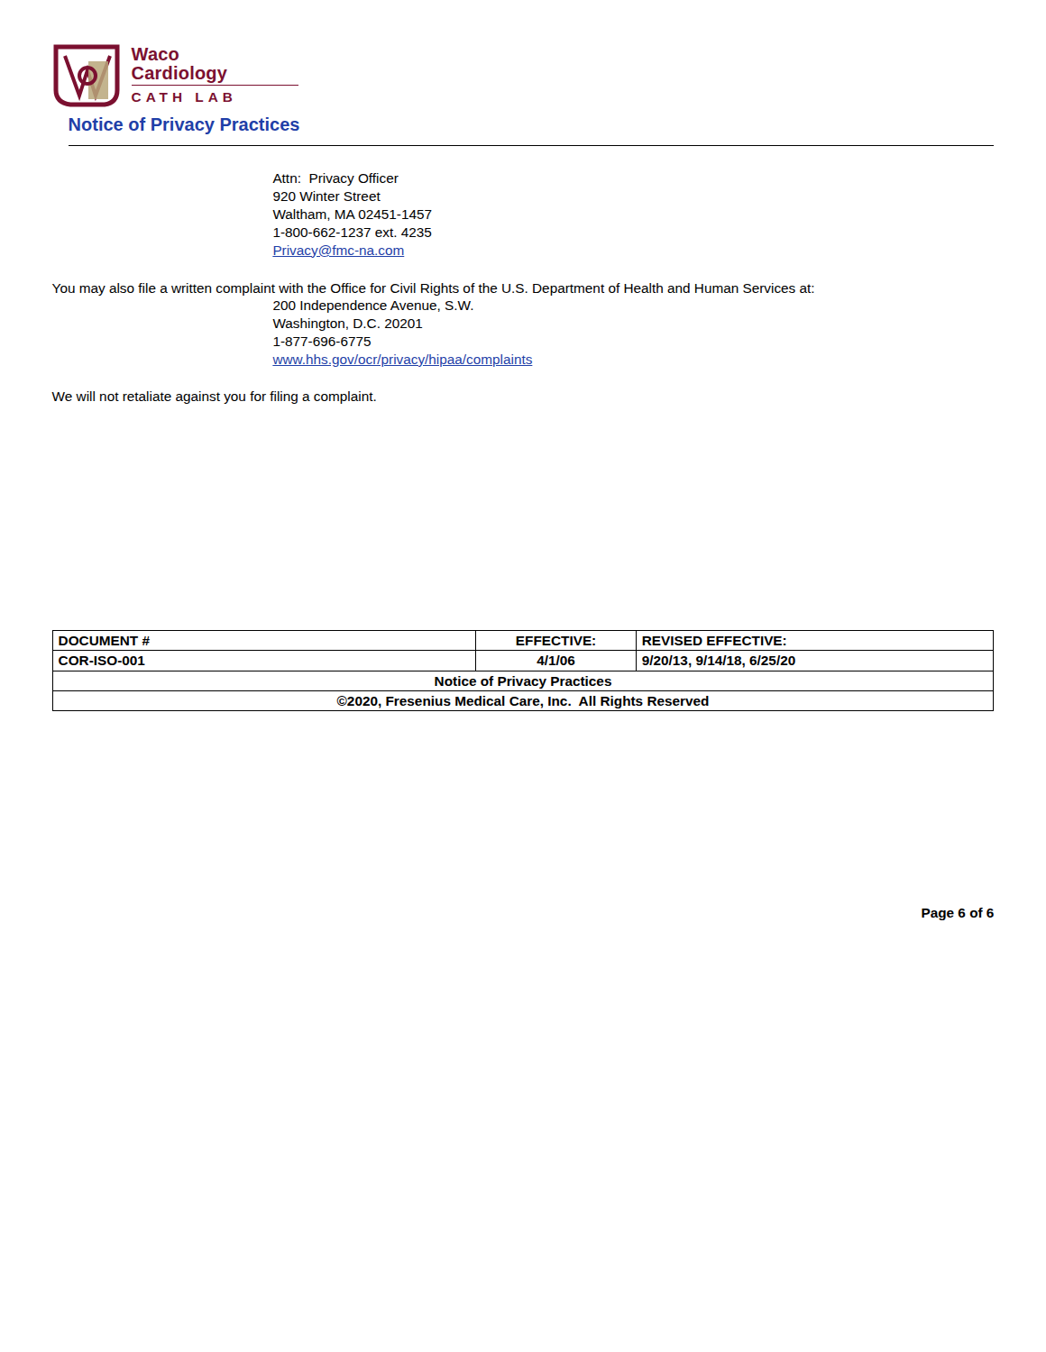Waco
Cardiology
CATH LAB
Notice of Privacy Practices
Attn: Privacy Officer
920 Winter Street
Waltham, MA 02451-1457
1-800-662-1237 ext. 4235
Privacy@fmc-na.com
You may also file a written complaint with the Office for Civil Rights of the U.S. Department of Health and Human Services at:
200 Independence Avenue, S.W.
Washington, D.C. 20201
1-877-696-6775
www.hhs.gov/ocr/privacy/hipaa/complaints
We will not retaliate against you for filing a complaint.
| DOCUMENT # | EFFECTIVE: | REVISED EFFECTIVE: |
| COR-ISO-001 | 4/1/06 | 9/20/13, 9/14/18, 6/25/20 |
| Notice of Privacy Practices |
| ©2020, Fresenius Medical Care, Inc. All Rights Reserved |
Page 6 of 6